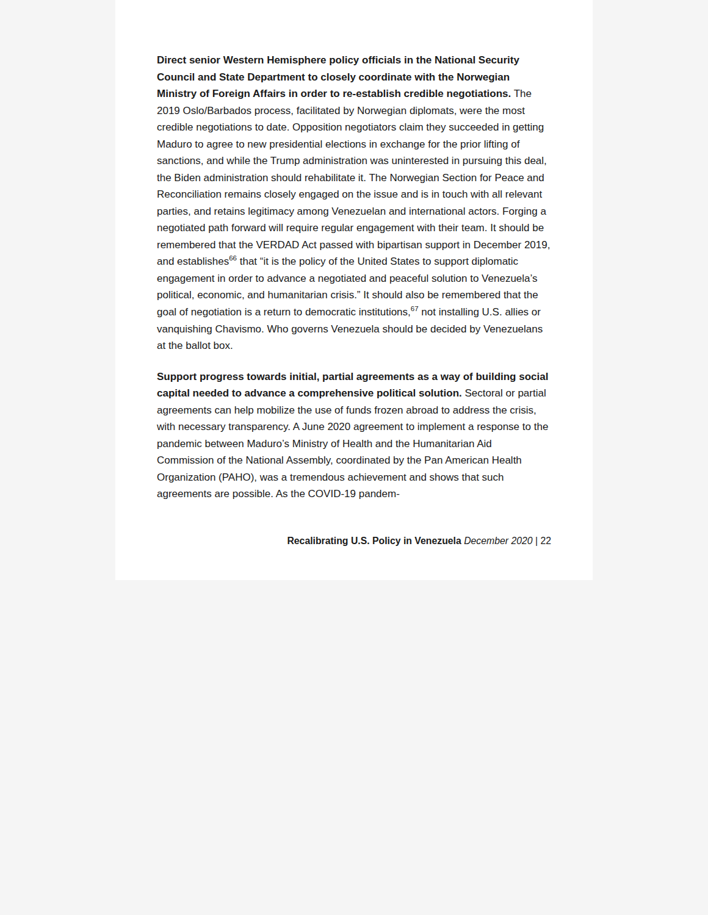Direct senior Western Hemisphere policy officials in the National Security Council and State Department to closely coordinate with the Norwegian Ministry of Foreign Affairs in order to re-establish credible negotiations. The 2019 Oslo/Barbados process, facilitated by Norwegian diplomats, were the most credible negotiations to date. Opposition negotiators claim they succeeded in getting Maduro to agree to new presidential elections in exchange for the prior lifting of sanctions, and while the Trump administration was uninterested in pursuing this deal, the Biden administration should rehabilitate it. The Norwegian Section for Peace and Reconciliation remains closely engaged on the issue and is in touch with all relevant parties, and retains legitimacy among Venezuelan and international actors. Forging a negotiated path forward will require regular engagement with their team. It should be remembered that the VERDAD Act passed with bipartisan support in December 2019, and establishes66 that “it is the policy of the United States to support diplomatic engagement in order to advance a negotiated and peaceful solution to Venezuela’s political, economic, and humanitarian crisis.” It should also be remembered that the goal of negotiation is a return to democratic institutions,67 not installing U.S. allies or vanquishing Chavismo. Who governs Venezuela should be decided by Venezuelans at the ballot box.
Support progress towards initial, partial agreements as a way of building social capital needed to advance a comprehensive political solution. Sectoral or partial agreements can help mobilize the use of funds frozen abroad to address the crisis, with necessary transparency. A June 2020 agreement to implement a response to the pandemic between Maduro’s Ministry of Health and the Humanitarian Aid Commission of the National Assembly, coordinated by the Pan American Health Organization (PAHO), was a tremendous achievement and shows that such agreements are possible. As the COVID-19 pandem-
Recalibrating U.S. Policy in Venezuela December 2020 | 22